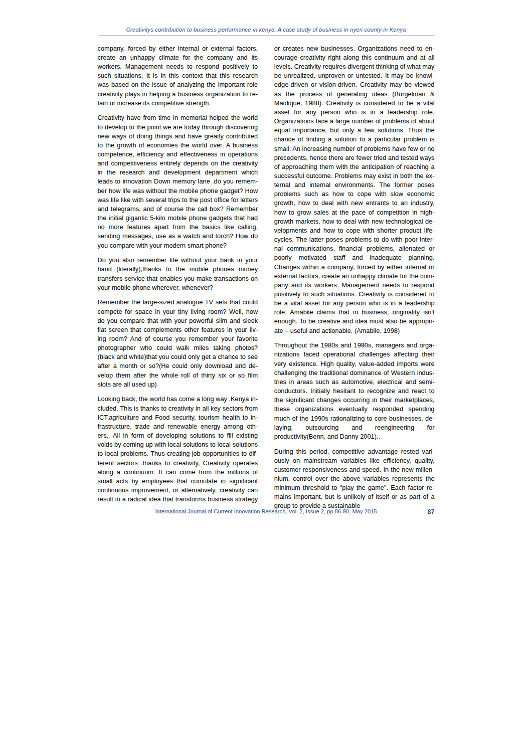Creativitys contribution to business performance in kenya. A case study of business in nyeri county in Kenya
company, forced by either internal or external factors, create an unhappy climate for the company and its workers. Management needs to respond positively to such situations. It is in this context that this research was based on the issue of analyzing the important role creativity plays in helping a business organization to retain or increase its competitive strength.
Creativity have from time in memorial helped the world to develop to the point we are today through discovering new ways of doing things and have greatly contributed to the growth of economies the world over. A business competence, efficiency and effectiveness in operations and competitiveness entirely depends on the creativity in the research and development department which leads to innovation Down memory lane .do you remember how life was without the mobile phone gadget? How was life like with several trips to the post office for letters and telegrams, and of course the call box? Remember the initial gigantic 5-kilo mobile phone gadgets that had no more features apart from the basics like calling, sending messages, use as a watch and torch? How do you compare with your modern smart phone?
Do you also remember life without your bank in your hand (literally),thanks to the mobile phones money transfers service that enables you make transactions on your mobile phone wherever, whenever?
Remember the large-sized analogue TV sets that could compete for space in your tiny living room? Well, how do you compare that with your powerful slim and sleek flat screen that complements other features in your living room? And of course you remember your favorite photographer who could walk miles taking photos?(black and white)that you could only get a chance to see after a month or so?(He could only download and develop them after the whole roll of thirty six or so film slots are all used up)
Looking back, the world has come a long way .Kenya included. This is thanks to creativity in all key sectors from ICT,agriculture and Food security, tourism health to infrastructure, trade and renewable energy among others,. All in form of developing solutions to fill existing voids by coming up with local solutions to local solutions to local problems. Thus creating job opportunities to different sectors .thanks to creativity, Creativity operates along a continuum. It can come from the millions of small acts by employees that cumulate in significant continuous improvement, or alternatively, creativity can result in a radical idea that transforms business strategy or creates new businesses. Organizations need to encourage creativity right along this continuum and at all levels. Creativity requires divergent thinking of what may be unrealized, unproven or untested. It may be knowledge-driven or vision-driven. Creativity may be viewed as the process of generating ideas (Burgelman & Maidique, 1988). Creativity is considered to be a vital asset for any person who is in a leadership role. Organizations face a large number of problems of about equal importance, but only a few solutions. Thus the chance of finding a solution to a particular problem is small. An increasing number of problems have few or no precedents, hence there are fewer tried and tested ways of approaching them with the anticipation of reaching a successful outcome. Problems may exist in both the external and internal environments. The former poses problems such as how to cope with slow economic growth, how to deal with new entrants to an industry, how to grow sales at the pace of competition in high-growth markets, how to deal with new technological developments and how to cope with shorter product life-cycles. The latter poses problems to do with poor internal communications, financial problems, alienated or poorly motivated staff and inadequate planning. Changes within a company, forced by either internal or external factors, create an unhappy climate for the company and its workers. Management needs to respond positively to such situations. Creativity is considered to be a vital asset for any person who is in a leadership role; Amabile claims that in business, originality isn't enough. To be creative and idea must also be appropriate – useful and actionable. (Amabile, 1998)
Throughout the 1980s and 1990s, managers and organizations faced operational challenges affecting their very existence. High quality, value-added imports were challenging the traditional dominance of Western industries in areas such as automotive, electrical and semiconductors. Initially hesitant to recognize and react to the significant changes occurring in their marketplaces, these organizations eventually responded spending much of the 1990s rationalizing to core businesses, delaying, outsourcing and reengineering for productivity(Benn, and Danny 2001)..
During this period, competitive advantage rested variously on mainstream variables like efficiency, quality, customer responsiveness and speed. In the new millennium, control over the above variables represents the minimum threshold to "play the game". Each factor remains important, but is unlikely of itself or as part of a group to provide a sustainable
International Journal of Current Innovation Research, Vol. 2, Issue 2, pp 86-90, May 2015
87